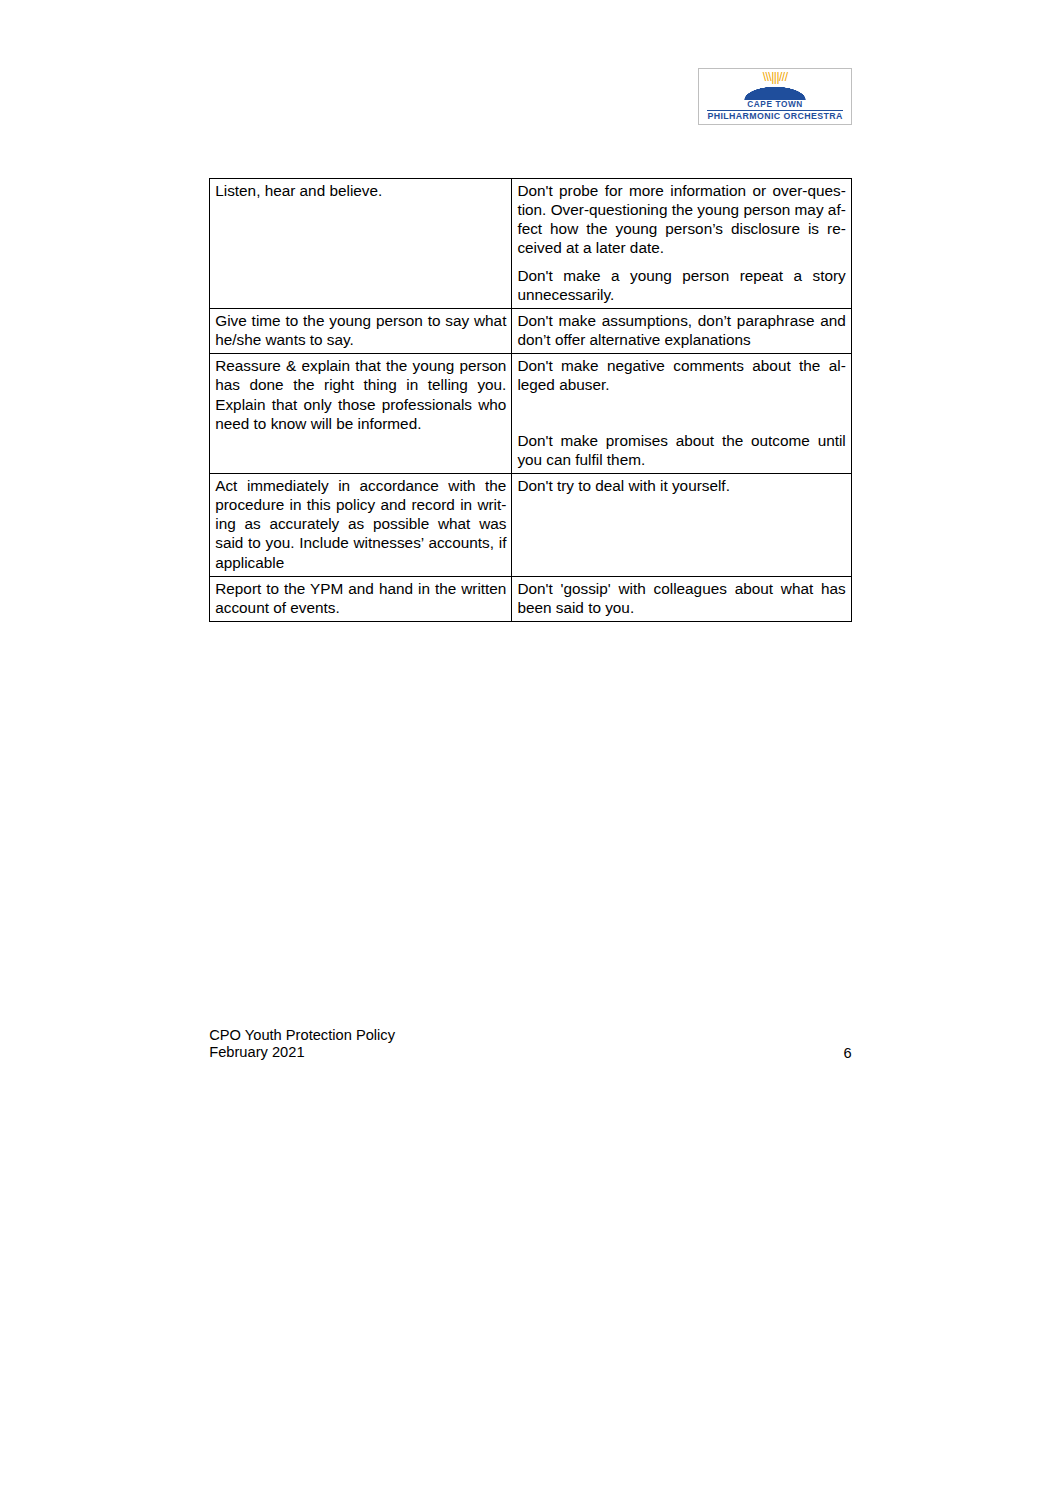\\\|||///
CAPE TOWN
PHILHARMONIC ORCHESTRA
| Listen, hear and believe. | Don't probe for more information or over-question. Over-questioning the young person may affect how the young person’s disclosure is received at a later date. Don't make a young person repeat a story unnecessarily. |
| Give time to the young person to say what he/she wants to say. | Don't make assumptions, don’t paraphrase and don’t offer alternative explanations |
| Reassure & explain that the young person has done the right thing in telling you. Explain that only those professionals who need to know will be informed. | Don't make negative comments about the alleged abuser. Don't make promises about the outcome until you can fulfil them. |
| Act immediately in accordance with the procedure in this policy and record in writing as accurately as possible what was said to you. Include witnesses’ accounts, if applicable | Don't try to deal with it yourself. |
| Report to the YPM and hand in the written account of events. | Don't 'gossip' with colleagues about what has been said to you. |
CPO Youth Protection Policy
February 2021
6